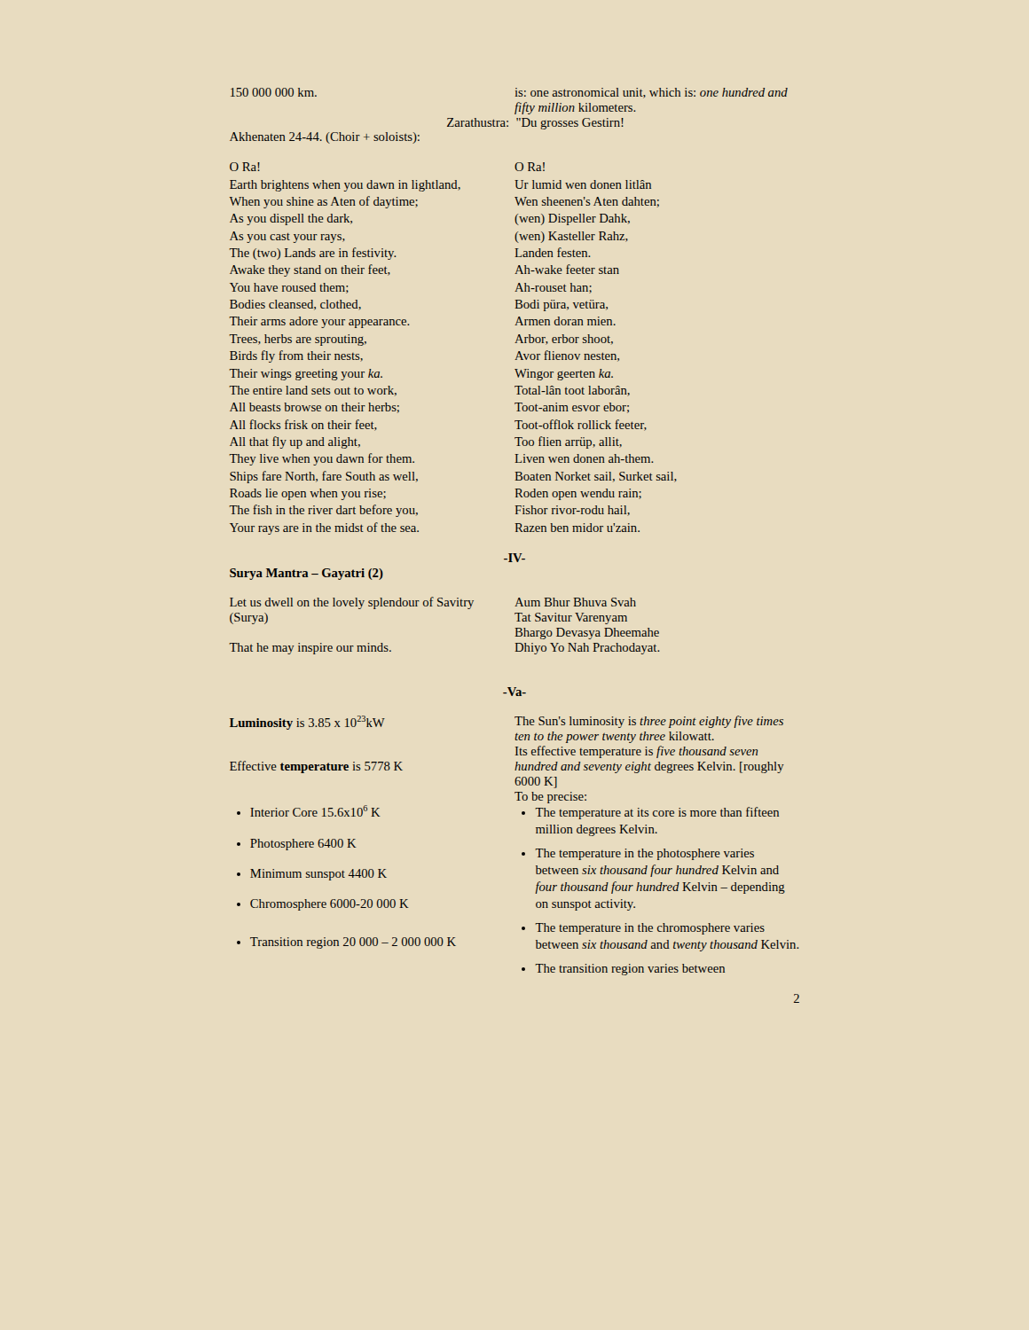| 150 000 000 km. | is: one astronomical unit, which is: one hundred and fifty million kilometers. |
| Akhenaten 24-44. (Choir + soloists): | Zarathustra: "Du grosses Gestirn! |
| O Ra! Earth brightens when you dawn in lightland, When you shine as Aten of daytime; As you dispell the dark, As you cast your rays, The (two) Lands are in festivity. Awake they stand on their feet, You have roused them; Bodies cleansed, clothed, Their arms adore your appearance. Trees, herbs are sprouting, Birds fly from their nests, Their wings greeting your ka. The entire land sets out to work, All beasts browse on their herbs; All flocks frisk on their feet, All that fly up and alight, They live when you dawn for them. Ships fare North, fare South as well, Roads lie open when you rise; The fish in the river dart before you, Your rays are in the midst of the sea. | O Ra! Ur lumid wen donen litlân Wen sheenen's Aten dahten; (wen) Dispeller Dahk, (wen) Kasteller Rahz, Landen festen. Ah-wake feeter stan Ah-rouset han; Bodi püra, vetüra, Armen doran mien. Arbor, erbor shoot, Avor flienov nesten, Wingor geerten ka. Total-lân toot laborân, Toot-anim esvor ebor; Toot-offlok rollick feeter, Too flien arrüp, allit, Liven wen donen ah-them. Boaten Norket sail, Surket sail, Roden open wendu rain; Fishor rivor-rodu hail, Razen ben midor u'zain. |
-IV-
Surya Mantra – Gayatri (2)
| Let us dwell on the lovely splendour of Savitry (Surya) That he may inspire our minds. | Aum Bhur Bhuva Svah Tat Savitur Varenyam Bhargo Devasya Dheemahe Dhiyo Yo Nah Prachodayat. |
-Va-
| Luminosity is 3.85 x 10 23 kW Effective temperature is 5778 K Interior Core 15.6x10 6 K Photosphere 6400 K Minimum sunspot 4400 K Chromosphere 6000-20 000 K Transition region 20 000 – 2 000 000 K | The Sun's luminosity is three point eighty five times ten to the power twenty three kilowatt. Its effective temperature is five thousand seven hundred and seventy eight degrees Kelvin. [roughly 6000 K] To be precise: The temperature at its core is more than fifteen million degrees Kelvin. The temperature in the photosphere varies between six thousand four hundred Kelvin and four thousand four hundred Kelvin – depending on sunspot activity. The temperature in the chromosphere varies between six thousand and twenty thousand Kelvin. The transition region varies between |
2